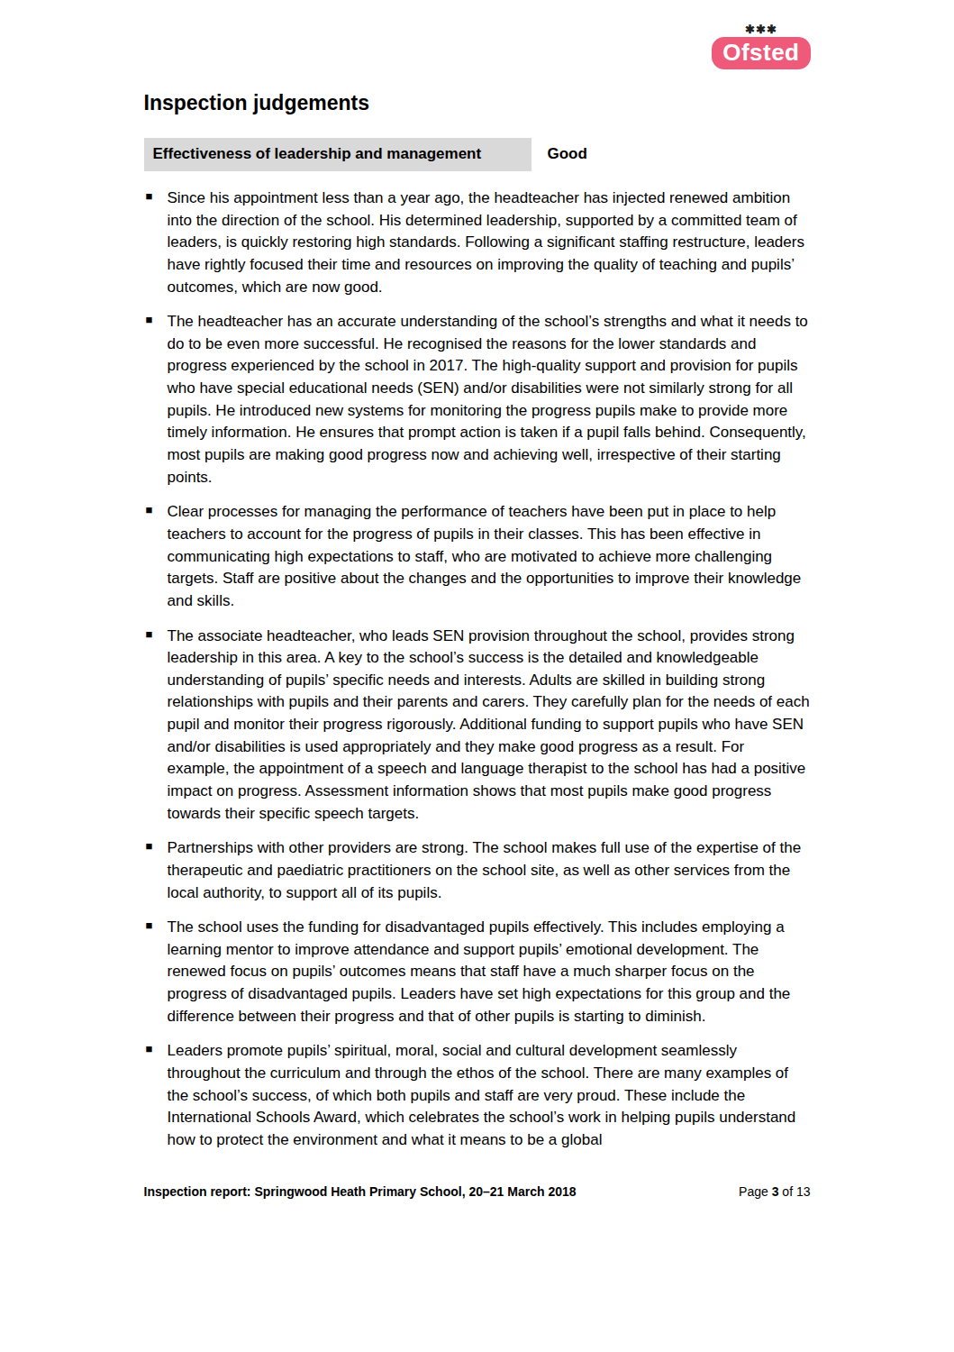✱✱✱
Ofsted
Inspection judgements
Effectiveness of leadership and management
Good
Since his appointment less than a year ago, the headteacher has injected renewed ambition into the direction of the school. His determined leadership, supported by a committed team of leaders, is quickly restoring high standards. Following a significant staffing restructure, leaders have rightly focused their time and resources on improving the quality of teaching and pupils’ outcomes, which are now good.
The headteacher has an accurate understanding of the school’s strengths and what it needs to do to be even more successful. He recognised the reasons for the lower standards and progress experienced by the school in 2017. The high-quality support and provision for pupils who have special educational needs (SEN) and/or disabilities were not similarly strong for all pupils. He introduced new systems for monitoring the progress pupils make to provide more timely information. He ensures that prompt action is taken if a pupil falls behind. Consequently, most pupils are making good progress now and achieving well, irrespective of their starting points.
Clear processes for managing the performance of teachers have been put in place to help teachers to account for the progress of pupils in their classes. This has been effective in communicating high expectations to staff, who are motivated to achieve more challenging targets. Staff are positive about the changes and the opportunities to improve their knowledge and skills.
The associate headteacher, who leads SEN provision throughout the school, provides strong leadership in this area. A key to the school’s success is the detailed and knowledgeable understanding of pupils’ specific needs and interests. Adults are skilled in building strong relationships with pupils and their parents and carers. They carefully plan for the needs of each pupil and monitor their progress rigorously. Additional funding to support pupils who have SEN and/or disabilities is used appropriately and they make good progress as a result. For example, the appointment of a speech and language therapist to the school has had a positive impact on progress. Assessment information shows that most pupils make good progress towards their specific speech targets.
Partnerships with other providers are strong. The school makes full use of the expertise of the therapeutic and paediatric practitioners on the school site, as well as other services from the local authority, to support all of its pupils.
The school uses the funding for disadvantaged pupils effectively. This includes employing a learning mentor to improve attendance and support pupils’ emotional development. The renewed focus on pupils’ outcomes means that staff have a much sharper focus on the progress of disadvantaged pupils. Leaders have set high expectations for this group and the difference between their progress and that of other pupils is starting to diminish.
Leaders promote pupils’ spiritual, moral, social and cultural development seamlessly throughout the curriculum and through the ethos of the school. There are many examples of the school’s success, of which both pupils and staff are very proud. These include the International Schools Award, which celebrates the school’s work in helping pupils understand how to protect the environment and what it means to be a global
Inspection report: Springwood Heath Primary School, 20–21 March 2018
Page 3 of 13